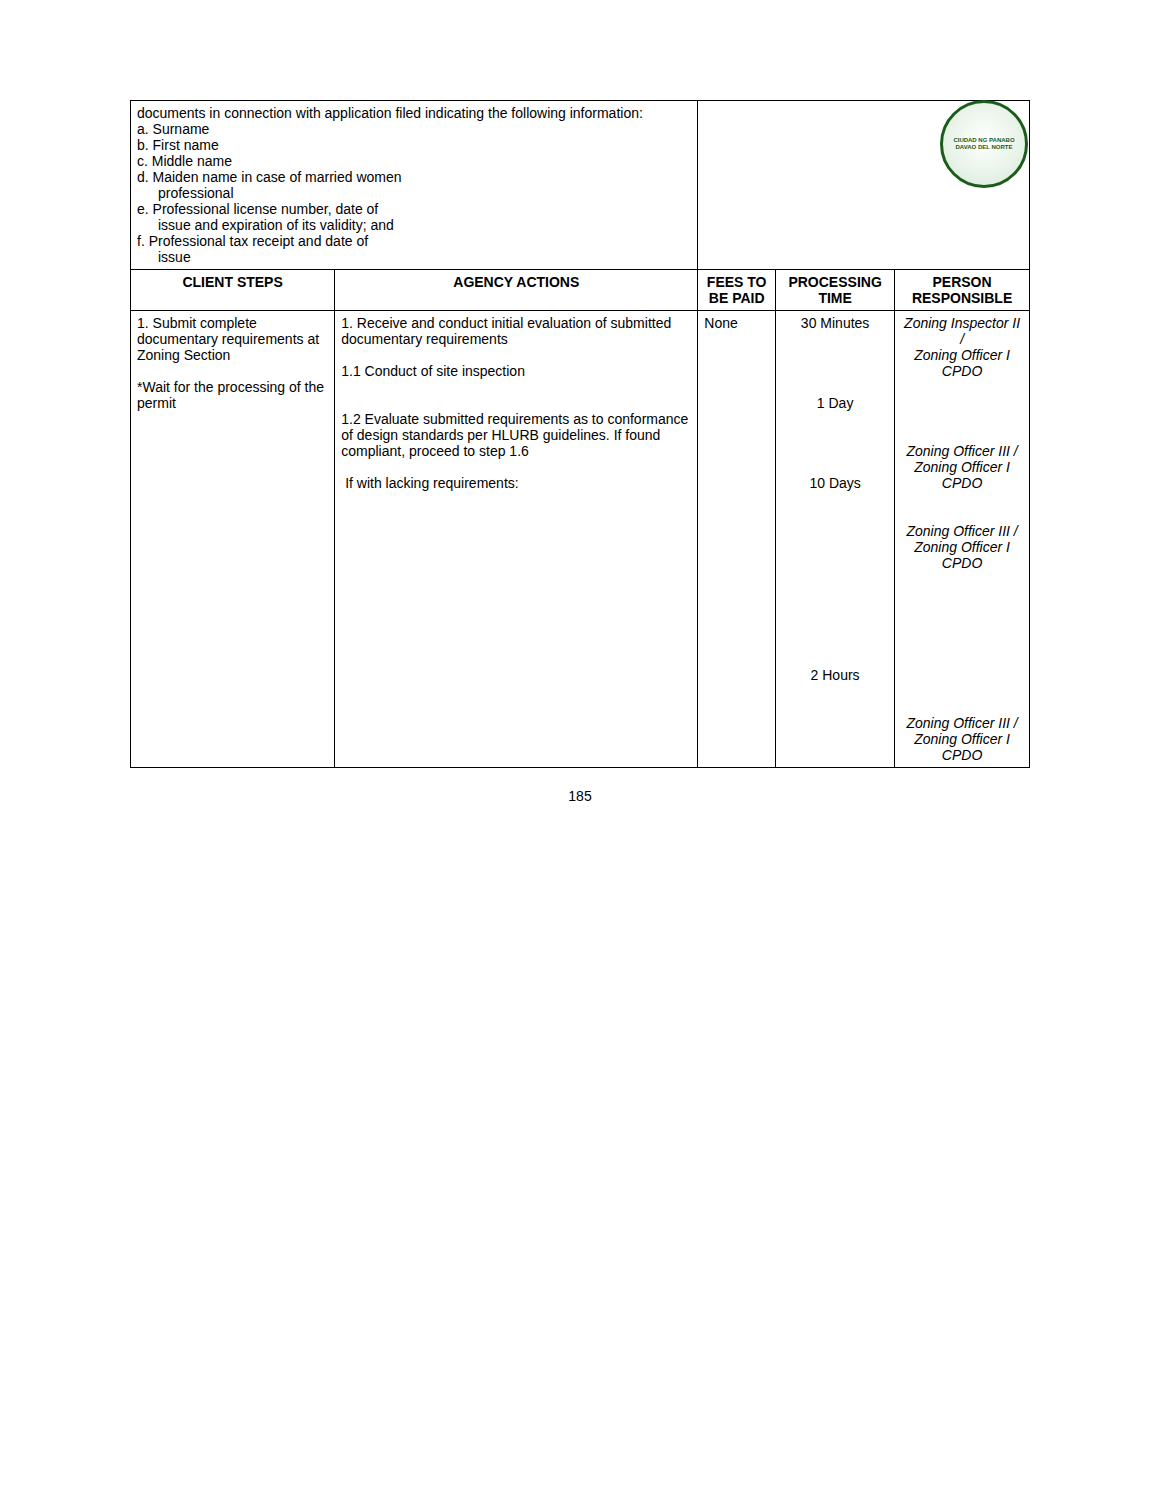CIUDAD NG PANABO
DAVAO DEL NORTE
| documents in connection with application filed indicating the following information: a. Surname b. First name c. Middle name d. Maiden name in case of married women professional e. Professional license number, date of issue and expiration of its validity; and f. Professional tax receipt and date of issue | |
| CLIENT STEPS | AGENCY ACTIONS | FEES TO BE PAID | PROCESSING TIME | PERSON RESPONSIBLE |
| 1. Submit complete documentary requirements at Zoning Section *Wait for the processing of the permit | 1. Receive and conduct initial evaluation of submitted documentary requirements 1.1 Conduct of site inspection 1.2 Evaluate submitted requirements as to conformance of design standards per HLURB guidelines. If found compliant, proceed to step 1.6 If with lacking requirements: | None | 30 Minutes 1 Day 10 Days 2 Hours | Zoning Inspector II / Zoning Officer I CPDO Zoning Officer III / Zoning Officer I CPDO Zoning Officer III / Zoning Officer I CPDO Zoning Officer III / Zoning Officer I CPDO |
185